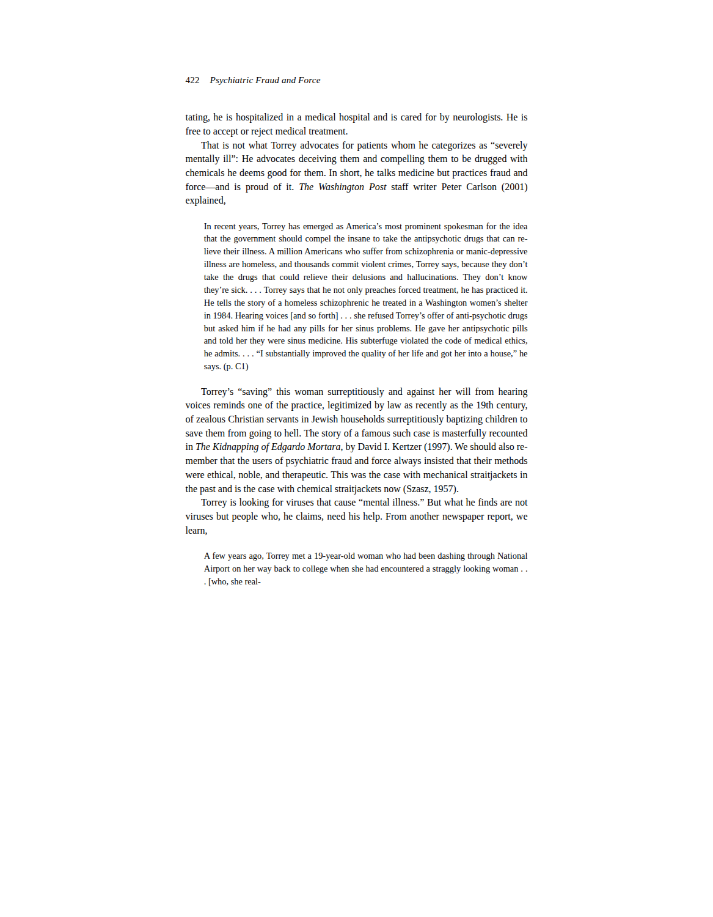422 Psychiatric Fraud and Force
tating, he is hospitalized in a medical hospital and is cared for by neurologists. He is free to accept or reject medical treatment.
That is not what Torrey advocates for patients whom he categorizes as “severely mentally ill”: He advocates deceiving them and compelling them to be drugged with chemicals he deems good for them. In short, he talks medicine but practices fraud and force—and is proud of it. The Washington Post staff writer Peter Carlson (2001) explained,
In recent years, Torrey has emerged as America’s most prominent spokesman for the idea that the government should compel the insane to take the antipsychotic drugs that can relieve their illness. A million Americans who suffer from schizophrenia or manic-depressive illness are homeless, and thousands commit violent crimes, Torrey says, because they don’t take the drugs that could relieve their delusions and hallucinations. They don’t know they’re sick. . . . Torrey says that he not only preaches forced treatment, he has practiced it. He tells the story of a homeless schizophrenic he treated in a Washington women’s shelter in 1984. Hearing voices [and so forth] . . . she refused Torrey’s offer of anti-psychotic drugs but asked him if he had any pills for her sinus problems. He gave her antipsychotic pills and told her they were sinus medicine. His subterfuge violated the code of medical ethics, he admits. . . . “I substantially improved the quality of her life and got her into a house,” he says. (p. C1)
Torrey’s “saving” this woman surreptitiously and against her will from hearing voices reminds one of the practice, legitimized by law as recently as the 19th century, of zealous Christian servants in Jewish households surreptitiously baptizing children to save them from going to hell. The story of a famous such case is masterfully recounted in The Kidnapping of Edgardo Mortara, by David I. Kertzer (1997). We should also remember that the users of psychiatric fraud and force always insisted that their methods were ethical, noble, and therapeutic. This was the case with mechanical straitjackets in the past and is the case with chemical straitjackets now (Szasz, 1957).
Torrey is looking for viruses that cause “mental illness.” But what he finds are not viruses but people who, he claims, need his help. From another newspaper report, we learn,
A few years ago, Torrey met a 19-year-old woman who had been dashing through National Airport on her way back to college when she had encountered a straggly looking woman . . . [who, she real-